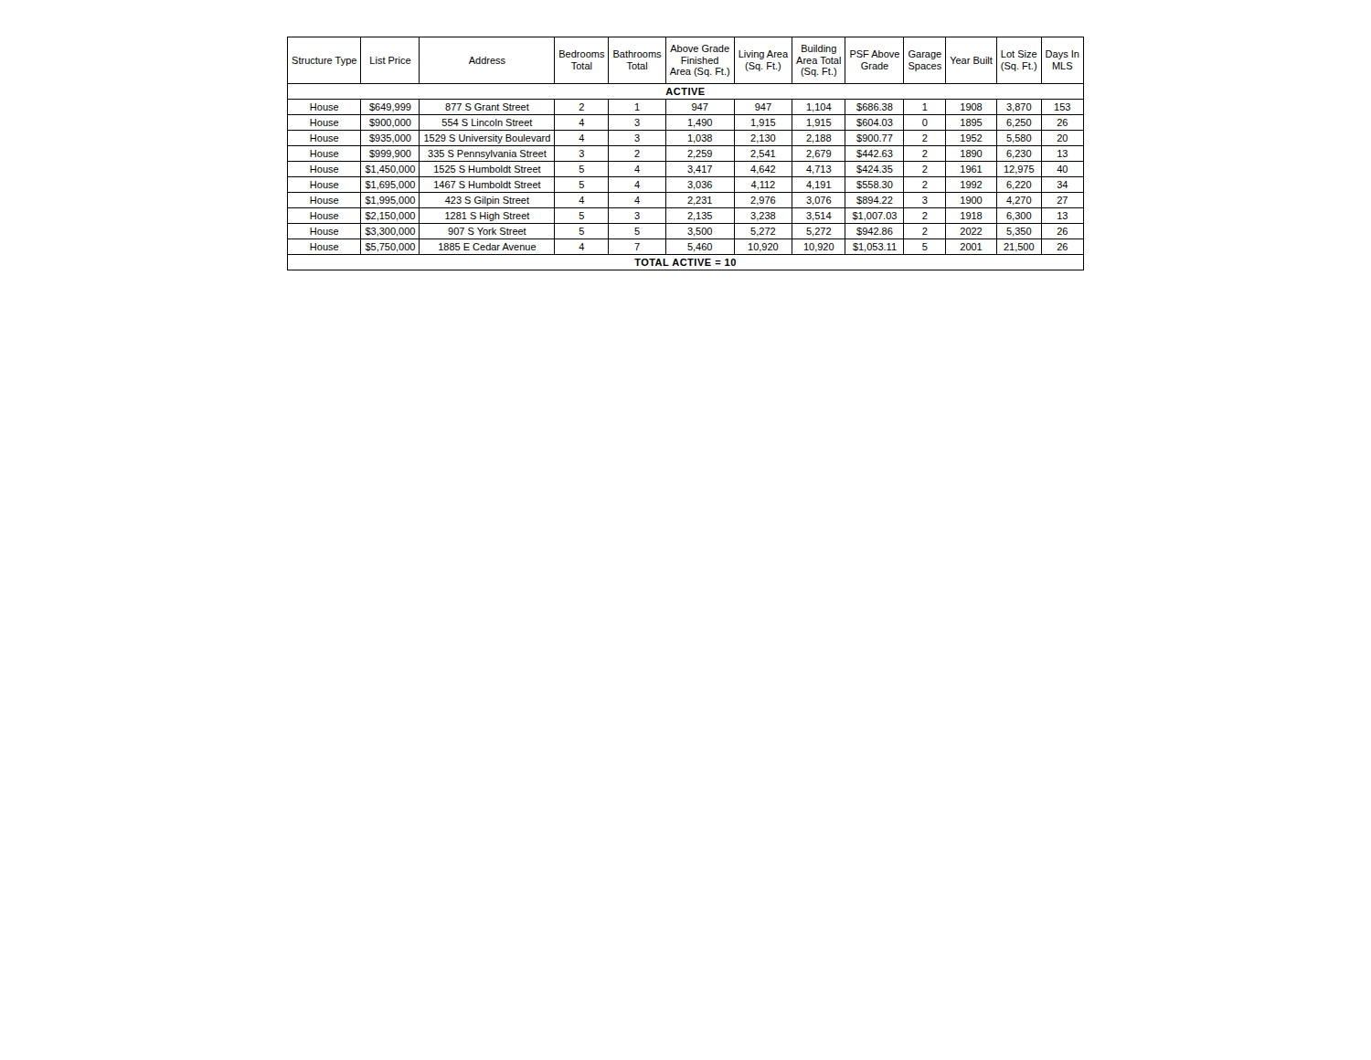| Structure Type | List Price | Address | Bedrooms Total | Bathrooms Total | Above Grade Finished Area (Sq. Ft.) | Living Area (Sq. Ft.) | Building Area Total (Sq. Ft.) | PSF Above Grade | Garage Spaces | Year Built | Lot Size (Sq. Ft.) | Days In MLS |
| --- | --- | --- | --- | --- | --- | --- | --- | --- | --- | --- | --- | --- |
| ACTIVE |
| House | $649,999 | 877 S Grant Street | 2 | 1 | 947 | 947 | 1,104 | $686.38 | 1 | 1908 | 3,870 | 153 |
| House | $900,000 | 554 S Lincoln Street | 4 | 3 | 1,490 | 1,915 | 1,915 | $604.03 | 0 | 1895 | 6,250 | 26 |
| House | $935,000 | 1529 S University Boulevard | 4 | 3 | 1,038 | 2,130 | 2,188 | $900.77 | 2 | 1952 | 5,580 | 20 |
| House | $999,900 | 335 S Pennsylvania Street | 3 | 2 | 2,259 | 2,541 | 2,679 | $442.63 | 2 | 1890 | 6,230 | 13 |
| House | $1,450,000 | 1525 S Humboldt Street | 5 | 4 | 3,417 | 4,642 | 4,713 | $424.35 | 2 | 1961 | 12,975 | 40 |
| House | $1,695,000 | 1467 S Humboldt Street | 5 | 4 | 3,036 | 4,112 | 4,191 | $558.30 | 2 | 1992 | 6,220 | 34 |
| House | $1,995,000 | 423 S Gilpin Street | 4 | 4 | 2,231 | 2,976 | 3,076 | $894.22 | 3 | 1900 | 4,270 | 27 |
| House | $2,150,000 | 1281 S High Street | 5 | 3 | 2,135 | 3,238 | 3,514 | $1,007.03 | 2 | 1918 | 6,300 | 13 |
| House | $3,300,000 | 907 S York Street | 5 | 5 | 3,500 | 5,272 | 5,272 | $942.86 | 2 | 2022 | 5,350 | 26 |
| House | $5,750,000 | 1885 E Cedar Avenue | 4 | 7 | 5,460 | 10,920 | 10,920 | $1,053.11 | 5 | 2001 | 21,500 | 26 |
| TOTAL ACTIVE = 10 |